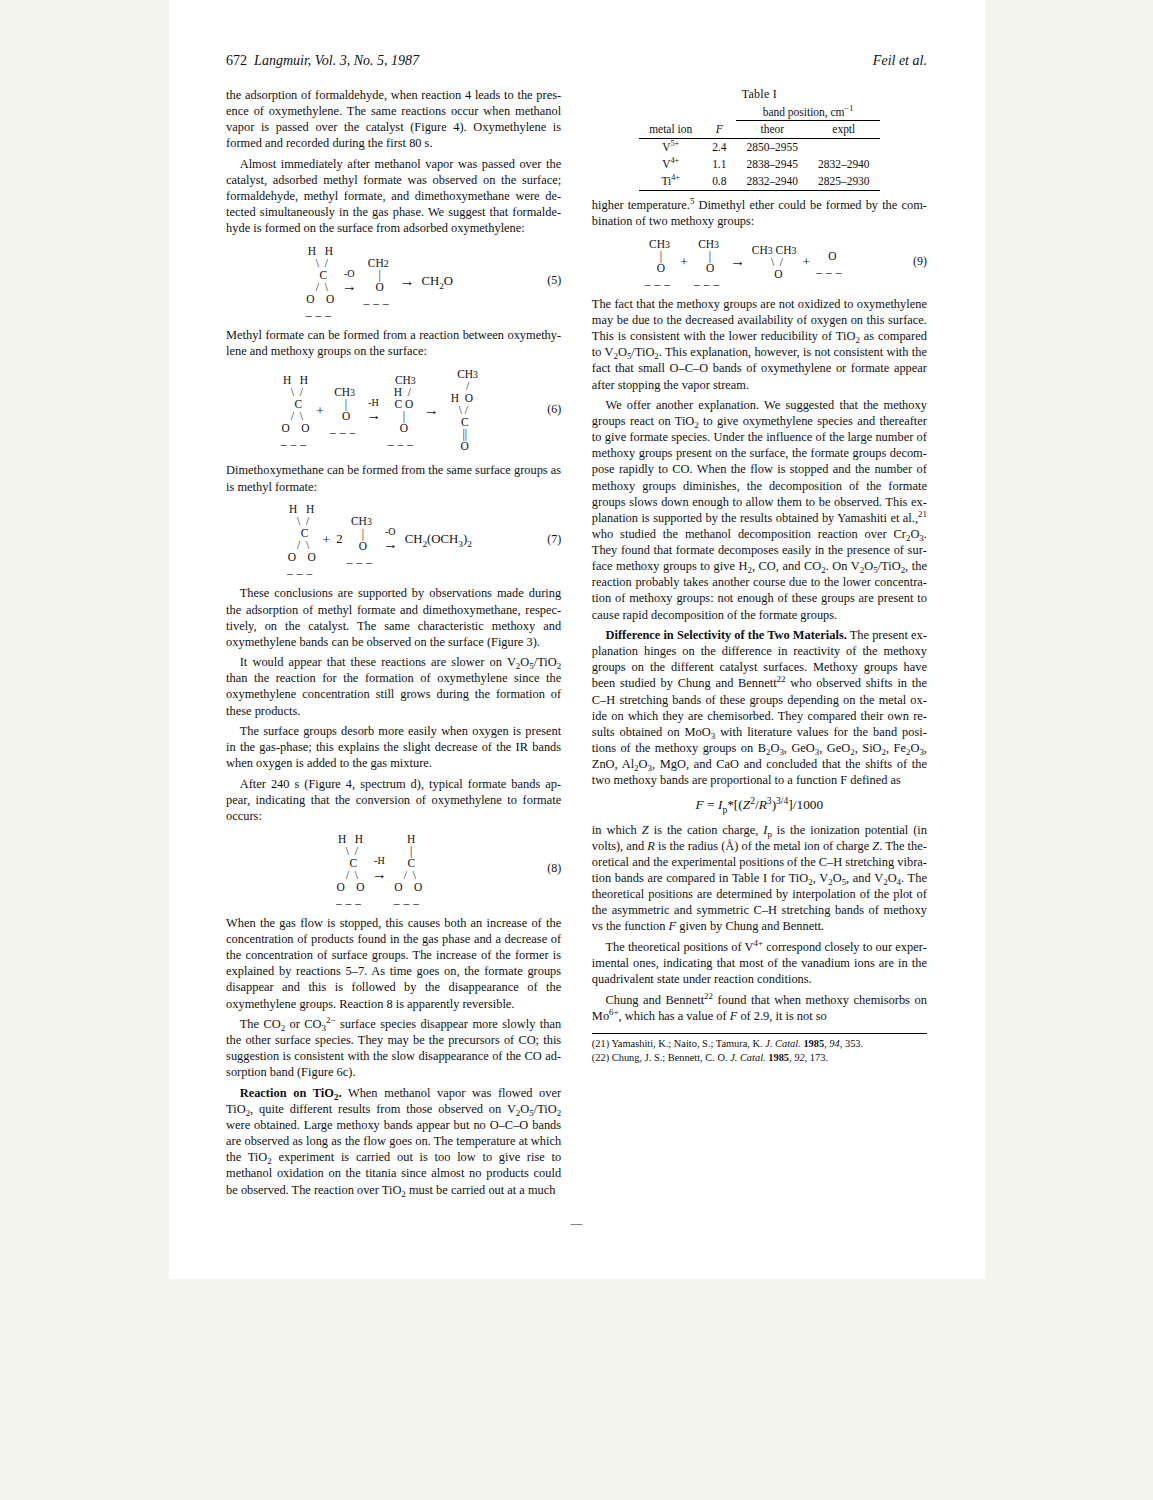672 Langmuir, Vol. 3, No. 5, 1987
Feil et al.
the adsorption of formaldehyde, when reaction 4 leads to the presence of oxymethylene. The same reactions occur when methanol vapor is passed over the catalyst (Figure 4). Oxymethylene is formed and recorded during the first 80 s.
Almost immediately after methanol vapor was passed over the catalyst, adsorbed methyl formate was observed on the surface; formaldehyde, methyl formate, and dimethoxymethane were detected simultaneously in the gas phase. We suggest that formaldehyde is formed on the surface from adsorbed oxymethylene:
H H \ / C / \ O O ___ -O→ CH2 | O ___ → CH2O
(5)
Methyl formate can be formed from a reaction between oxymethylene and methoxy groups on the surface:
H H \ / C / \ O O ___ + CH3 | O ___ -H→ CH3 H / C O | O ___ → CH3 / H O \ / C || O
(6)
Dimethoxymethane can be formed from the same surface groups as is methyl formate:
H H \ / C / \ O O ___ + 2 CH3 | O ___ -O→ CH2(OCH3)2
(7)
These conclusions are supported by observations made during the adsorption of methyl formate and dimethoxymethane, respectively, on the catalyst. The same characteristic methoxy and oxymethylene bands can be observed on the surface (Figure 3).
It would appear that these reactions are slower on V2O5/TiO2 than the reaction for the formation of oxymethylene since the oxymethylene concentration still grows during the formation of these products.
The surface groups desorb more easily when oxygen is present in the gas-phase; this explains the slight decrease of the IR bands when oxygen is added to the gas mixture.
After 240 s (Figure 4, spectrum d), typical formate bands appear, indicating that the conversion of oxymethylene to formate occurs:
H H \ / C / \ O O ___ -H→ H | C / \ O O ___
(8)
When the gas flow is stopped, this causes both an increase of the concentration of products found in the gas phase and a decrease of the concentration of surface groups. The increase of the former is explained by reactions 5–7. As time goes on, the formate groups disappear and this is followed by the disappearance of the oxymethylene groups. Reaction 8 is apparently reversible.
The CO2 or CO32− surface species disappear more slowly than the other surface species. They may be the precursors of CO; this suggestion is consistent with the slow disappearance of the CO adsorption band (Figure 6c).
Reaction on TiO2. When methanol vapor was flowed over TiO2, quite different results from those observed on V2O5/TiO2 were obtained. Large methoxy bands appear but no O–C–O bands are observed as long as the flow goes on. The temperature at which the TiO2 experiment is carried out is too low to give rise to methanol oxidation on the titania since almost no products could be observed. The reaction over TiO2 must be carried out at a much
Table I
| | | band position, cm −1 |
| metal ion | F | theor | exptl |
| V 5+ | 2.4 | 2850–2955 | |
| V 4+ | 1.1 | 2838–2945 | 2832–2940 |
| Ti 4+ | 0.8 | 2832–2940 | 2825–2930 |
higher temperature.5 Dimethyl ether could be formed by the combination of two methoxy groups:
CH3 | O ___ + CH3 | O ___ → CH3 CH3 \ / O + O ___
(9)
The fact that the methoxy groups are not oxidized to oxymethylene may be due to the decreased availability of oxygen on this surface. This is consistent with the lower reducibility of TiO2 as compared to V2O5/TiO2. This explanation, however, is not consistent with the fact that small O–C–O bands of oxymethylene or formate appear after stopping the vapor stream.
We offer another explanation. We suggested that the methoxy groups react on TiO2 to give oxymethylene species and thereafter to give formate species. Under the influence of the large number of methoxy groups present on the surface, the formate groups decompose rapidly to CO. When the flow is stopped and the number of methoxy groups diminishes, the decomposition of the formate groups slows down enough to allow them to be observed. This explanation is supported by the results obtained by Yamashiti et al.,21 who studied the methanol decomposition reaction over Cr2O3. They found that formate decomposes easily in the presence of surface methoxy groups to give H2, CO, and CO2. On V2O5/TiO2, the reaction probably takes another course due to the lower concentration of methoxy groups: not enough of these groups are present to cause rapid decomposition of the formate groups.
Difference in Selectivity of the Two Materials. The present explanation hinges on the difference in reactivity of the methoxy groups on the different catalyst surfaces. Methoxy groups have been studied by Chung and Bennett22 who observed shifts in the C–H stretching bands of these groups depending on the metal oxide on which they are chemisorbed. They compared their own results obtained on MoO3 with literature values for the band positions of the methoxy groups on B2O3, GeO3, GeO2, SiO2, Fe2O3, ZnO, Al2O3, MgO, and CaO and concluded that the shifts of the two methoxy bands are proportional to a function F defined as
F = Ip*[(Z2/R3)3/4]/1000
in which Z is the cation charge, Ip is the ionization potential (in volts), and R is the radius (Å) of the metal ion of charge Z. The theoretical and the experimental positions of the C–H stretching vibration bands are compared in Table I for TiO2, V2O5, and V2O4. The theoretical positions are determined by interpolation of the plot of the asymmetric and symmetric C–H stretching bands of methoxy vs the function F given by Chung and Bennett.
The theoretical positions of V4+ correspond closely to our experimental ones, indicating that most of the vanadium ions are in the quadrivalent state under reaction conditions.
Chung and Bennett22 found that when methoxy chemisorbs on Mo6+, which has a value of F of 2.9, it is not so
(21) Yamashiti, K.; Naito, S.; Tamura, K. J. Catal. 1985, 94, 353.
(22) Chung, J. S.; Bennett, C. O. J. Catal. 1985, 92, 173.
—